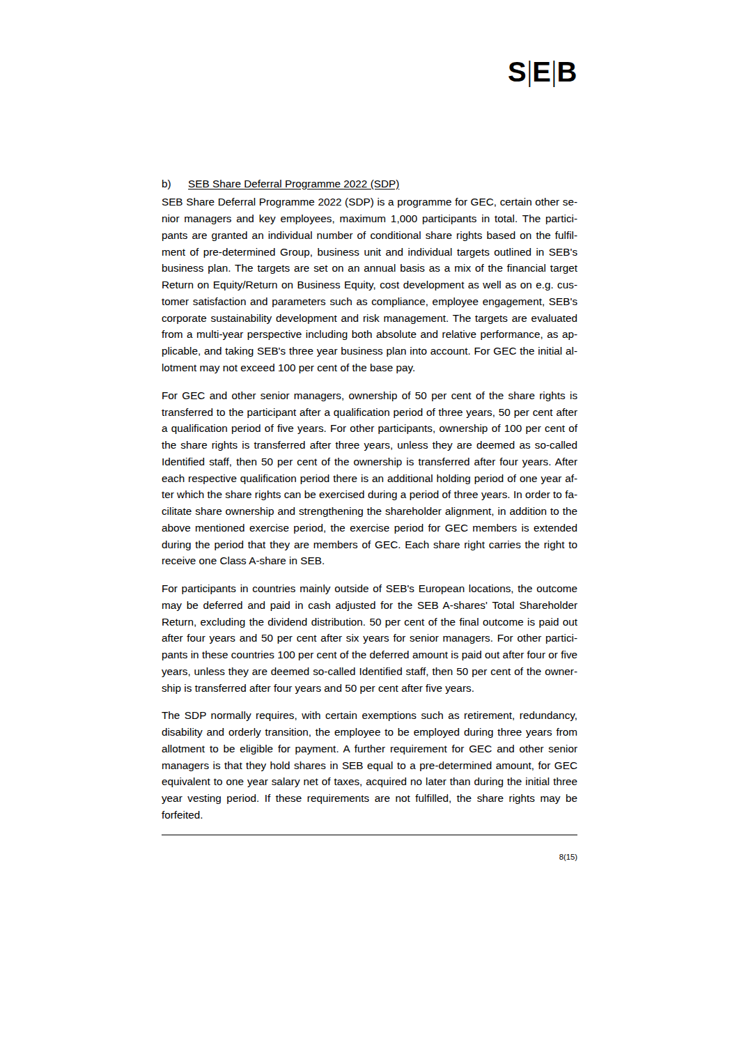S|E|B
b) SEB Share Deferral Programme 2022 (SDP)
SEB Share Deferral Programme 2022 (SDP) is a programme for GEC, certain other senior managers and key employees, maximum 1,000 participants in total. The participants are granted an individual number of conditional share rights based on the fulfilment of pre-determined Group, business unit and individual targets outlined in SEB's business plan. The targets are set on an annual basis as a mix of the financial target Return on Equity/Return on Business Equity, cost development as well as on e.g. customer satisfaction and parameters such as compliance, employee engagement, SEB's corporate sustainability development and risk management. The targets are evaluated from a multi-year perspective including both absolute and relative performance, as applicable, and taking SEB's three year business plan into account. For GEC the initial allotment may not exceed 100 per cent of the base pay.
For GEC and other senior managers, ownership of 50 per cent of the share rights is transferred to the participant after a qualification period of three years, 50 per cent after a qualification period of five years. For other participants, ownership of 100 per cent of the share rights is transferred after three years, unless they are deemed as so-called Identified staff, then 50 per cent of the ownership is transferred after four years. After each respective qualification period there is an additional holding period of one year after which the share rights can be exercised during a period of three years. In order to facilitate share ownership and strengthening the shareholder alignment, in addition to the above mentioned exercise period, the exercise period for GEC members is extended during the period that they are members of GEC. Each share right carries the right to receive one Class A-share in SEB.
For participants in countries mainly outside of SEB's European locations, the outcome may be deferred and paid in cash adjusted for the SEB A-shares' Total Shareholder Return, excluding the dividend distribution. 50 per cent of the final outcome is paid out after four years and 50 per cent after six years for senior managers. For other participants in these countries 100 per cent of the deferred amount is paid out after four or five years, unless they are deemed so-called Identified staff, then 50 per cent of the ownership is transferred after four years and 50 per cent after five years.
The SDP normally requires, with certain exemptions such as retirement, redundancy, disability and orderly transition, the employee to be employed during three years from allotment to be eligible for payment. A further requirement for GEC and other senior managers is that they hold shares in SEB equal to a pre-determined amount, for GEC equivalent to one year salary net of taxes, acquired no later than during the initial three year vesting period. If these requirements are not fulfilled, the share rights may be forfeited.
8(15)